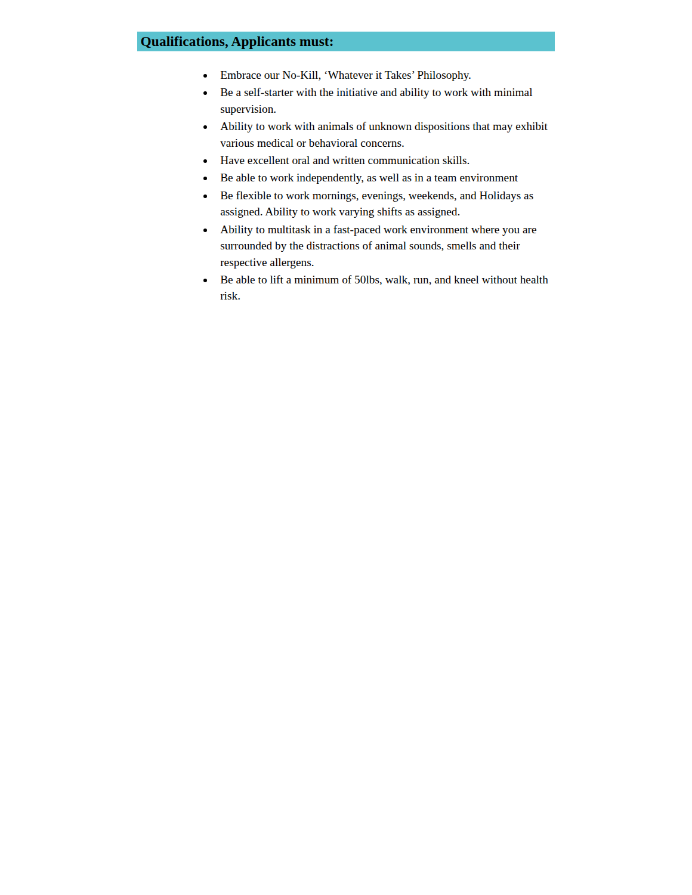Qualifications, Applicants must:
Embrace our No-Kill, ‘Whatever it Takes’ Philosophy.
Be a self-starter with the initiative and ability to work with minimal supervision.
Ability to work with animals of unknown dispositions that may exhibit various medical or behavioral concerns.
Have excellent oral and written communication skills.
Be able to work independently, as well as in a team environment
Be flexible to work mornings, evenings, weekends, and Holidays as assigned. Ability to work varying shifts as assigned.
Ability to multitask in a fast-paced work environment where you are surrounded by the distractions of animal sounds, smells and their respective allergens.
Be able to lift a minimum of 50lbs, walk, run, and kneel without health risk.